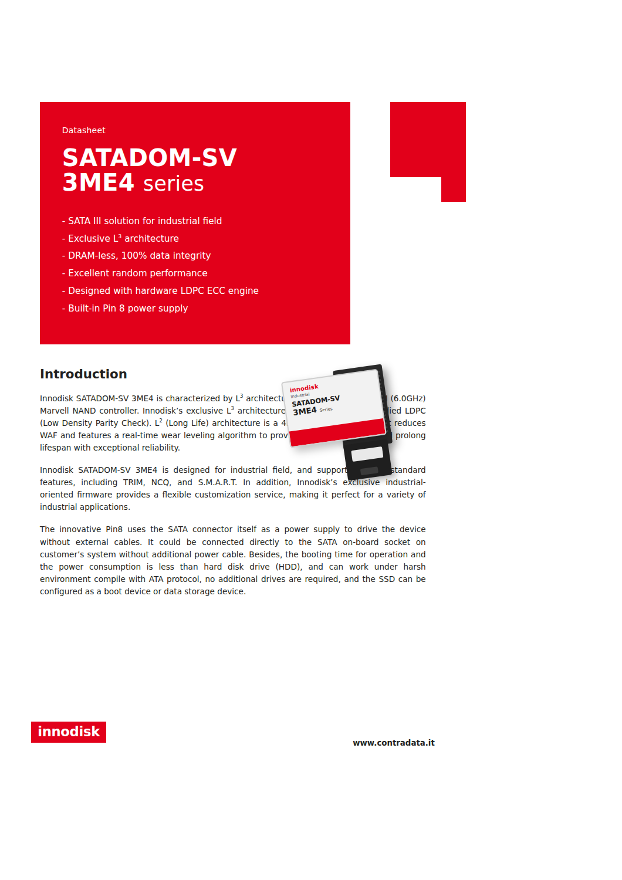Datasheet
SATADOM-SV
3ME4 series
SATA III solution for industrial field
Exclusive L3 architecture
DRAM-less, 100% data integrity
Excellent random performance
Designed with hardware LDPC ECC engine
Built-in Pin 8 power supply
innodisk
Industrial
SATADOM-SV
3ME4 Series
Introduction
Innodisk SATADOM-SV 3ME4 is characterized by L3 architecture with the latest SATA III (6.0GHz) Marvell NAND controller. Innodisk’s exclusive L3 architecture is L2 architecture multiplied LDPC (Low Density Parity Check). L2 (Long Life) architecture is a 4K mapping algorithm that reduces WAF and features a real-time wear leveling algorithm to provide high performance and prolong lifespan with exceptional reliability.
Innodisk SATADOM-SV 3ME4 is designed for industrial field, and supports several standard features, including TRIM, NCQ, and S.M.A.R.T. In addition, Innodisk’s exclusive industrial-oriented firmware provides a flexible customization service, making it perfect for a variety of industrial applications.
The innovative Pin8 uses the SATA connector itself as a power supply to drive the device without external cables. It could be connected directly to the SATA on-board socket on customer’s system without additional power cable. Besides, the booting time for operation and the power consumption is less than hard disk drive (HDD), and can work under harsh environment compile with ATA protocol, no additional drives are required, and the SSD can be configured as a boot device or data storage device.
innodisk
www.contradata.it